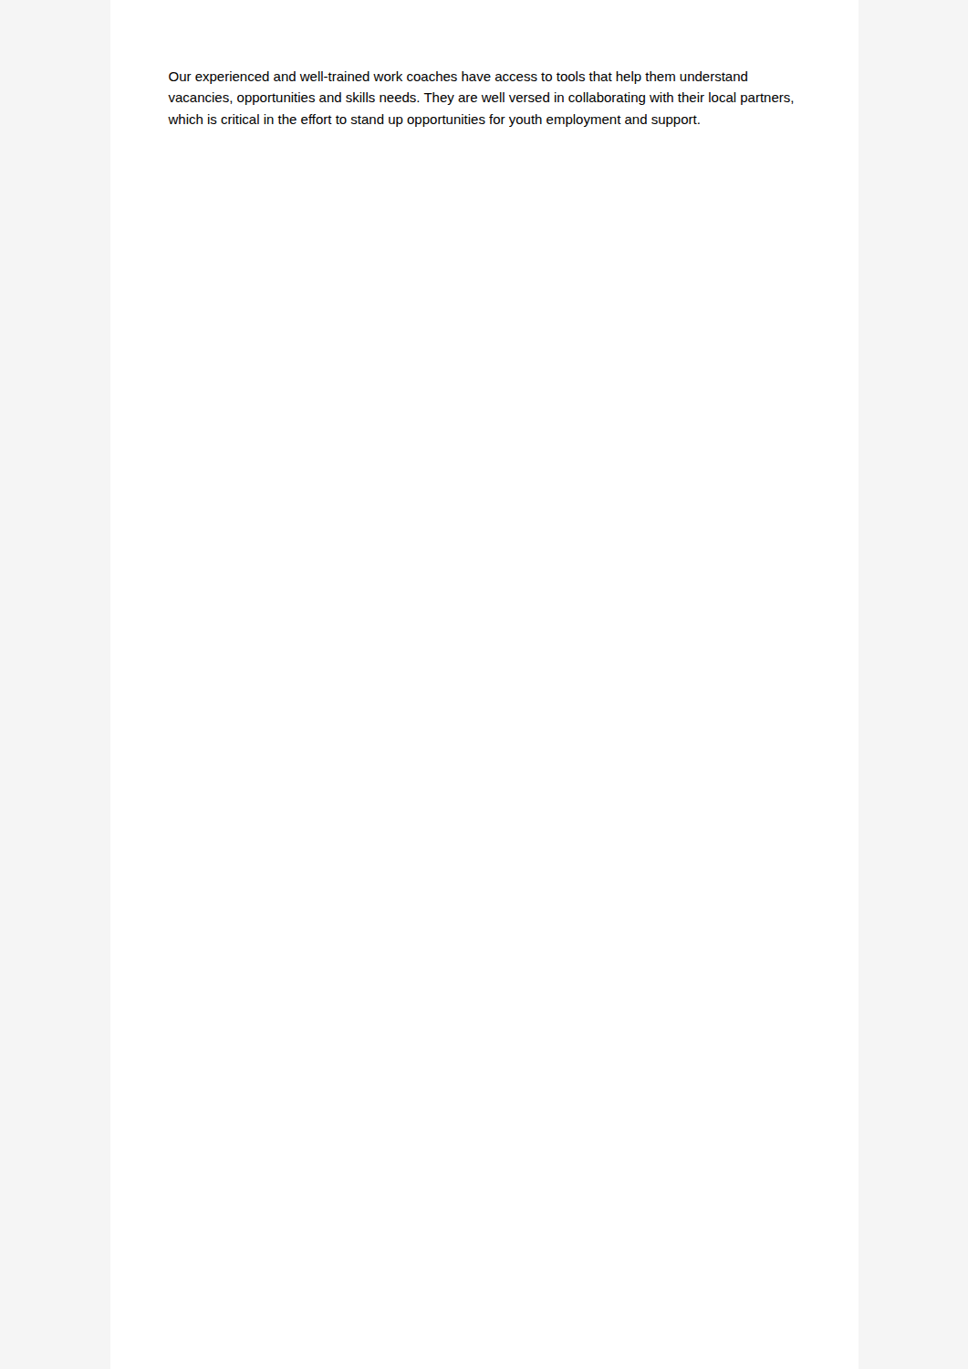Our experienced and well-trained work coaches have access to tools that help them understand vacancies, opportunities and skills needs. They are well versed in collaborating with their local partners, which is critical in the effort to stand up opportunities for youth employment and support.